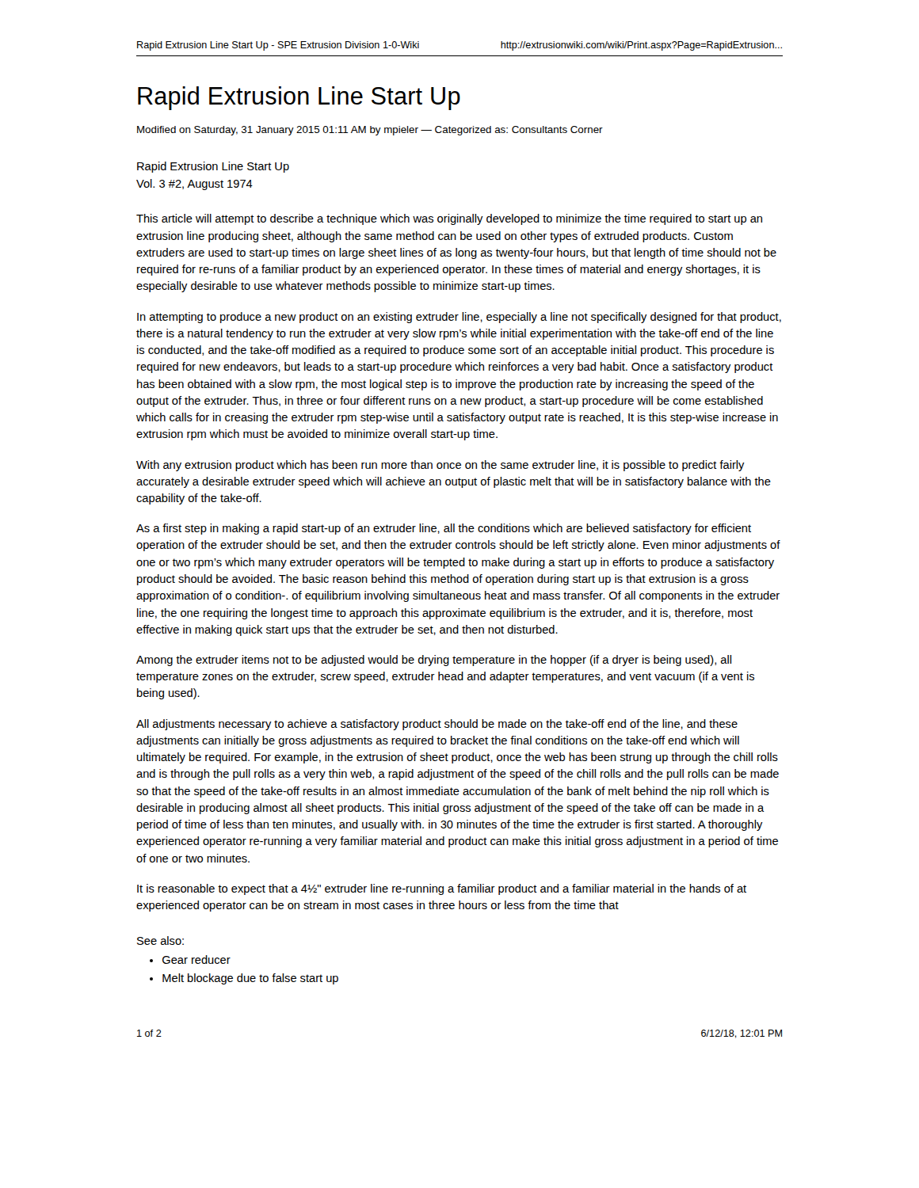Rapid Extrusion Line Start Up - SPE Extrusion Division 1-0-Wiki http://extrusionwiki.com/wiki/Print.aspx?Page=RapidExtrusion...
Rapid Extrusion Line Start Up
Modified on Saturday, 31 January 2015 01:11 AM by mpieler — Categorized as: Consultants Corner
Rapid Extrusion Line Start Up
Vol. 3 #2, August 1974
This article will attempt to describe a technique which was originally developed to minimize the time required to start up an extrusion line producing sheet, although the same method can be used on other types of extruded products. Custom extruders are used to start-up times on large sheet lines of as long as twenty-four hours, but that length of time should not be required for re-runs of a familiar product by an experienced operator. In these times of material and energy shortages, it is especially desirable to use whatever methods possible to minimize start-up times.
In attempting to produce a new product on an existing extruder line, especially a line not specifically designed for that product, there is a natural tendency to run the extruder at very slow rpm’s while initial experimentation with the take-off end of the line is conducted, and the take-off modified as a required to produce some sort of an acceptable initial product. This procedure is required for new endeavors, but leads to a start-up procedure which reinforces a very bad habit. Once a satisfactory product has been obtained with a slow rpm, the most logical step is to improve the production rate by increasing the speed of the output of the extruder. Thus, in three or four different runs on a new product, a start-up procedure will be come established which calls for in creasing the extruder rpm step-wise until a satisfactory output rate is reached, It is this step-wise increase in extrusion rpm which must be avoided to minimize overall start-up time.
With any extrusion product which has been run more than once on the same extruder line, it is possible to predict fairly accurately a desirable extruder speed which will achieve an output of plastic melt that will be in satisfactory balance with the capability of the take-off.
As a first step in making a rapid start-up of an extruder line, all the conditions which are believed satisfactory for efficient operation of the extruder should be set, and then the extruder controls should be left strictly alone. Even minor adjustments of one or two rpm’s which many extruder operators will be tempted to make during a start up in efforts to produce a satisfactory product should be avoided. The basic reason behind this method of operation during start up is that extrusion is a gross approximation of o condition-. of equilibrium involving simultaneous heat and mass transfer. Of all components in the extruder line, the one requiring the longest time to approach this approximate equilibrium is the extruder, and it is, therefore, most effective in making quick start ups that the extruder be set, and then not disturbed.
Among the extruder items not to be adjusted would be drying temperature in the hopper (if a dryer is being used), all temperature zones on the extruder, screw speed, extruder head and adapter temperatures, and vent vacuum (if a vent is being used).
All adjustments necessary to achieve a satisfactory product should be made on the take-off end of the line, and these adjustments can initially be gross adjustments as required to bracket the final conditions on the take-off end which will ultimately be required. For example, in the extrusion of sheet product, once the web has been strung up through the chill rolls and is through the pull rolls as a very thin web, a rapid adjustment of the speed of the chill rolls and the pull rolls can be made so that the speed of the take-off results in an almost immediate accumulation of the bank of melt behind the nip roll which is desirable in producing almost all sheet products. This initial gross adjustment of the speed of the take off can be made in a period of time of less than ten minutes, and usually with. in 30 minutes of the time the extruder is first started. A thoroughly experienced operator re-running a very familiar material and product can make this initial gross adjustment in a period of time of one or two minutes.
It is reasonable to expect that a 4½" extruder line re-running a familiar product and a familiar material in the hands of at experienced operator can be on stream in most cases in three hours or less from the time that
See also:
Gear reducer
Melt blockage due to false start up
1 of 2 6/12/18, 12:01 PM